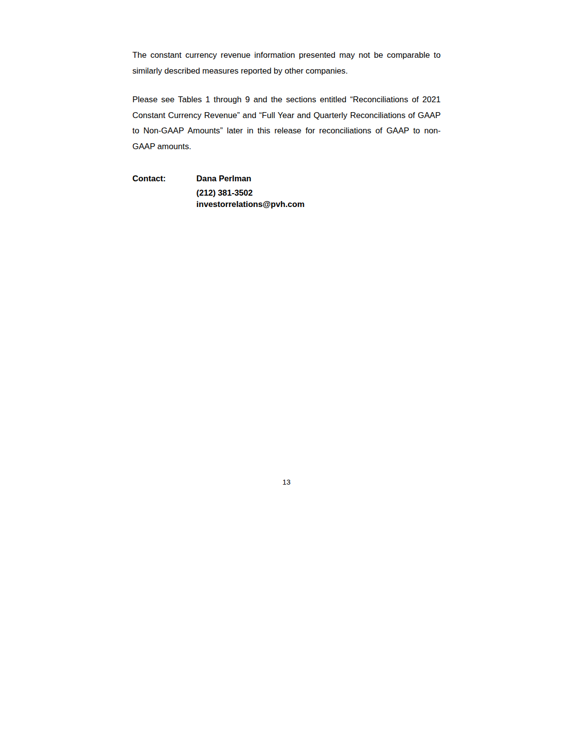The constant currency revenue information presented may not be comparable to similarly described measures reported by other companies.
Please see Tables 1 through 9 and the sections entitled “Reconciliations of 2021 Constant Currency Revenue” and “Full Year and Quarterly Reconciliations of GAAP to Non-GAAP Amounts” later in this release for reconciliations of GAAP to non-GAAP amounts.
Contact: Dana Perlman
(212) 381-3502
investorrelations@pvh.com
13